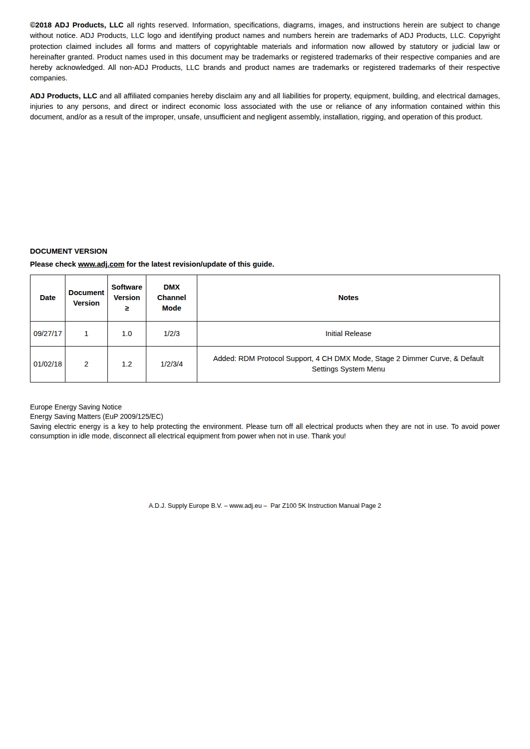©2018 ADJ Products, LLC all rights reserved. Information, specifications, diagrams, images, and instructions herein are subject to change without notice. ADJ Products, LLC logo and identifying product names and numbers herein are trademarks of ADJ Products, LLC. Copyright protection claimed includes all forms and matters of copyrightable materials and information now allowed by statutory or judicial law or hereinafter granted. Product names used in this document may be trademarks or registered trademarks of their respective companies and are hereby acknowledged. All non-ADJ Products, LLC brands and product names are trademarks or registered trademarks of their respective companies.
ADJ Products, LLC and all affiliated companies hereby disclaim any and all liabilities for property, equipment, building, and electrical damages, injuries to any persons, and direct or indirect economic loss associated with the use or reliance of any information contained within this document, and/or as a result of the improper, unsafe, unsufficient and negligent assembly, installation, rigging, and operation of this product.
DOCUMENT VERSION
Please check www.adj.com for the latest revision/update of this guide.
| Date | Document Version | Software Version ≥ | DMX Channel Mode | Notes |
| --- | --- | --- | --- | --- |
| 09/27/17 | 1 | 1.0 | 1/2/3 | Initial Release |
| 01/02/18 | 2 | 1.2 | 1/2/3/4 | Added: RDM Protocol Support, 4 CH DMX Mode, Stage 2 Dimmer Curve, & Default Settings System Menu |
Europe Energy Saving Notice
Energy Saving Matters (EuP 2009/125/EC)
Saving electric energy is a key to help protecting the environment. Please turn off all electrical products when they are not in use. To avoid power consumption in idle mode, disconnect all electrical equipment from power when not in use. Thank you!
A.D.J. Supply Europe B.V. – www.adj.eu – Par Z100 5K Instruction Manual Page 2